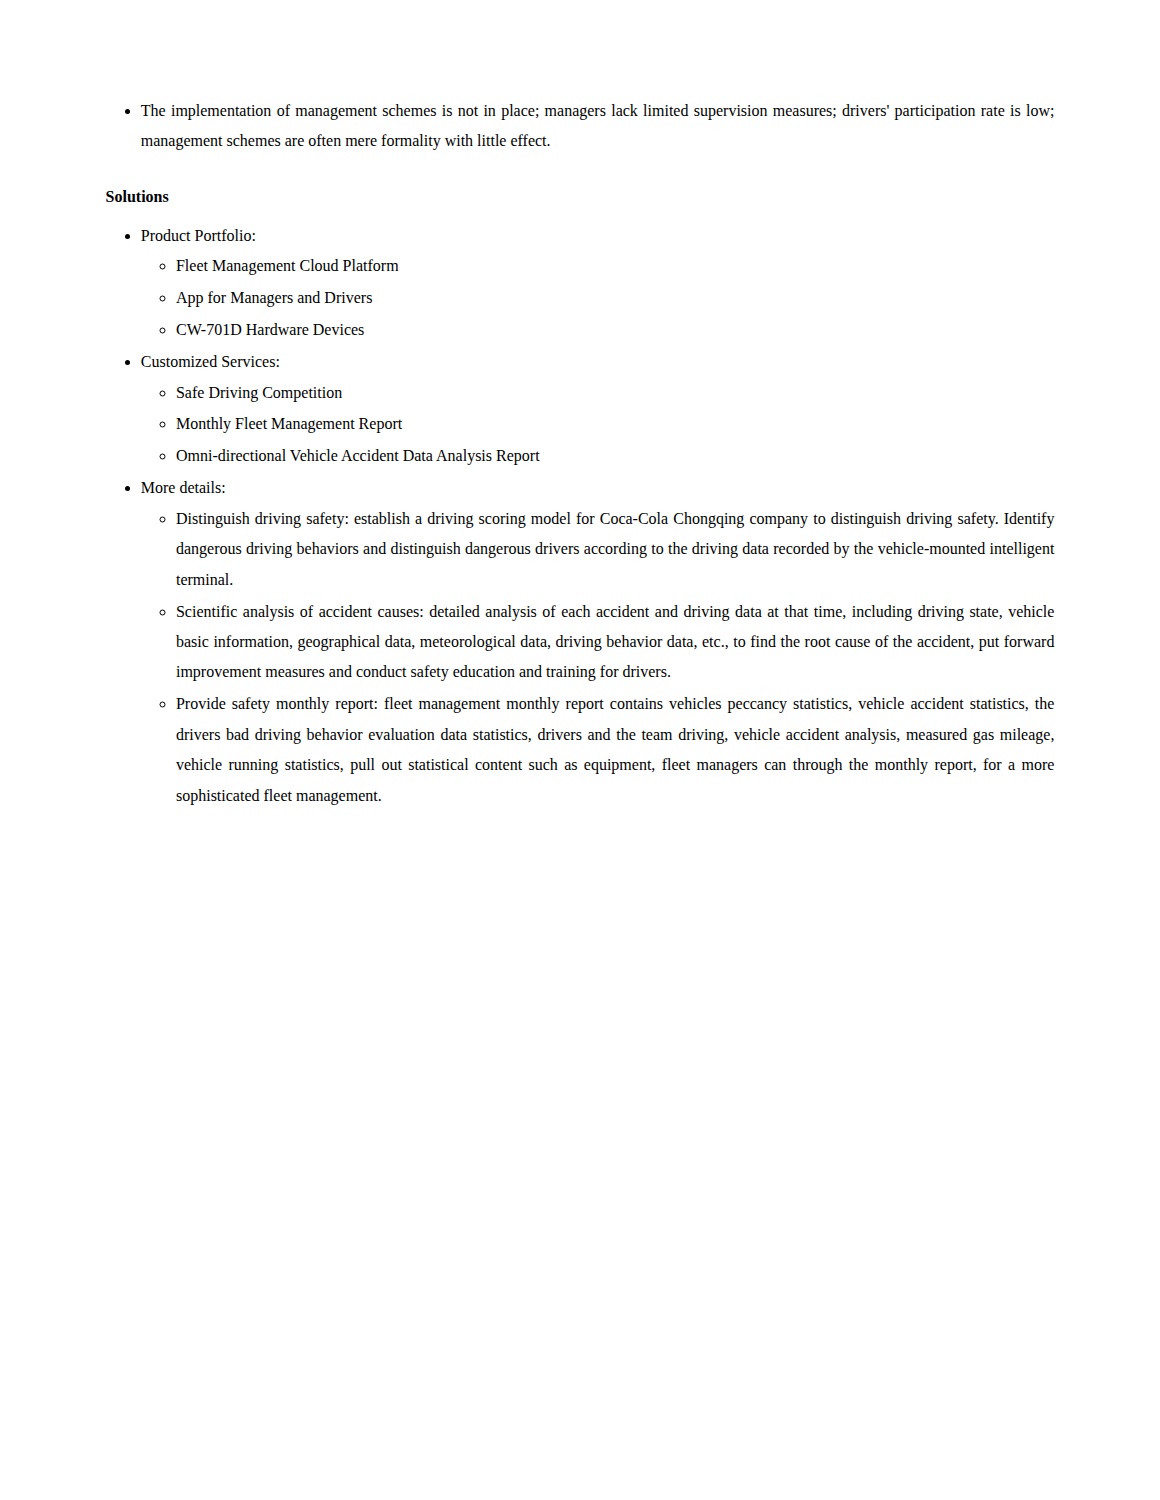The implementation of management schemes is not in place; managers lack limited supervision measures; drivers' participation rate is low; management schemes are often mere formality with little effect.
Solutions
Product Portfolio:
Fleet Management Cloud Platform
App for Managers and Drivers
CW-701D Hardware Devices
Customized Services:
Safe Driving Competition
Monthly Fleet Management Report
Omni-directional Vehicle Accident Data Analysis Report
More details:
Distinguish driving safety: establish a driving scoring model for Coca-Cola Chongqing company to distinguish driving safety. Identify dangerous driving behaviors and distinguish dangerous drivers according to the driving data recorded by the vehicle-mounted intelligent terminal.
Scientific analysis of accident causes: detailed analysis of each accident and driving data at that time, including driving state, vehicle basic information, geographical data, meteorological data, driving behavior data, etc., to find the root cause of the accident, put forward improvement measures and conduct safety education and training for drivers.
Provide safety monthly report: fleet management monthly report contains vehicles peccancy statistics, vehicle accident statistics, the drivers bad driving behavior evaluation data statistics, drivers and the team driving, vehicle accident analysis, measured gas mileage, vehicle running statistics, pull out statistical content such as equipment, fleet managers can through the monthly report, for a more sophisticated fleet management.